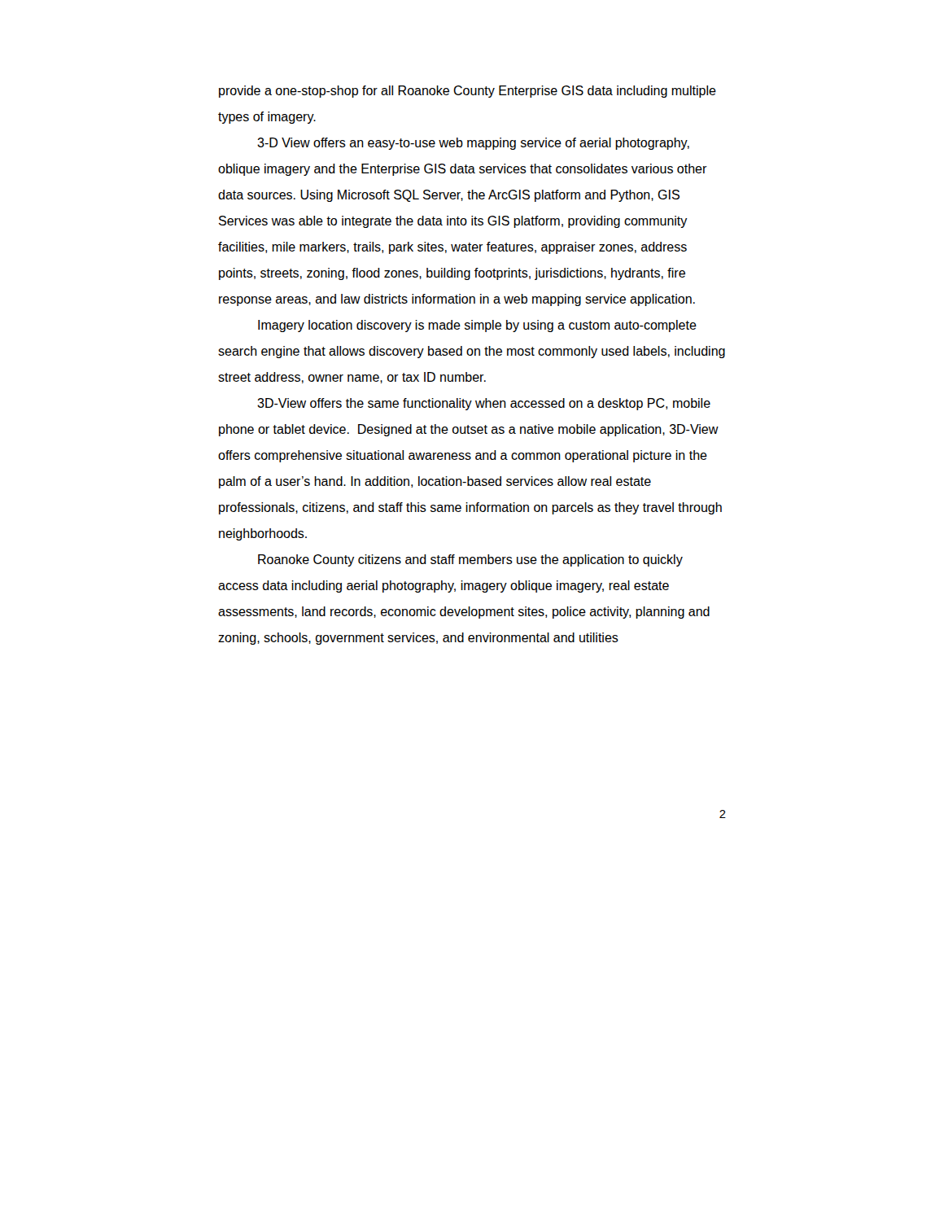provide a one-stop-shop for all Roanoke County Enterprise GIS data including multiple types of imagery.
3-D View offers an easy-to-use web mapping service of aerial photography, oblique imagery and the Enterprise GIS data services that consolidates various other data sources. Using Microsoft SQL Server, the ArcGIS platform and Python, GIS Services was able to integrate the data into its GIS platform, providing community facilities, mile markers, trails, park sites, water features, appraiser zones, address points, streets, zoning, flood zones, building footprints, jurisdictions, hydrants, fire response areas, and law districts information in a web mapping service application.
Imagery location discovery is made simple by using a custom auto-complete search engine that allows discovery based on the most commonly used labels, including street address, owner name, or tax ID number.
3D-View offers the same functionality when accessed on a desktop PC, mobile phone or tablet device. Designed at the outset as a native mobile application, 3D-View offers comprehensive situational awareness and a common operational picture in the palm of a user’s hand. In addition, location-based services allow real estate professionals, citizens, and staff this same information on parcels as they travel through neighborhoods.
Roanoke County citizens and staff members use the application to quickly access data including aerial photography, imagery oblique imagery, real estate assessments, land records, economic development sites, police activity, planning and zoning, schools, government services, and environmental and utilities
2